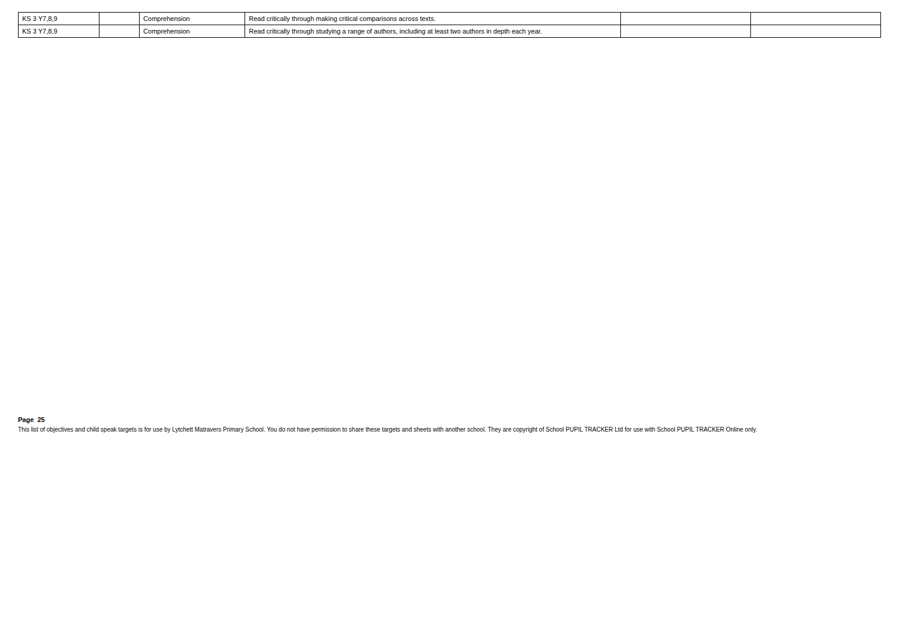| KS 3 Y7,8,9 | | Comprehension | Read critically through making critical comparisons across texts. | | |
| KS 3 Y7,8,9 | | Comprehension | Read critically through studying a range of authors, including at least two authors in depth each year. | | |
Page 25
This list of objectives and child speak targets is for use by Lytchett Matravers Primary School. You do not have permission to share these targets and sheets with another school. They are copyright of School PUPIL TRACKER Ltd for use with School PUPIL TRACKER Online only.